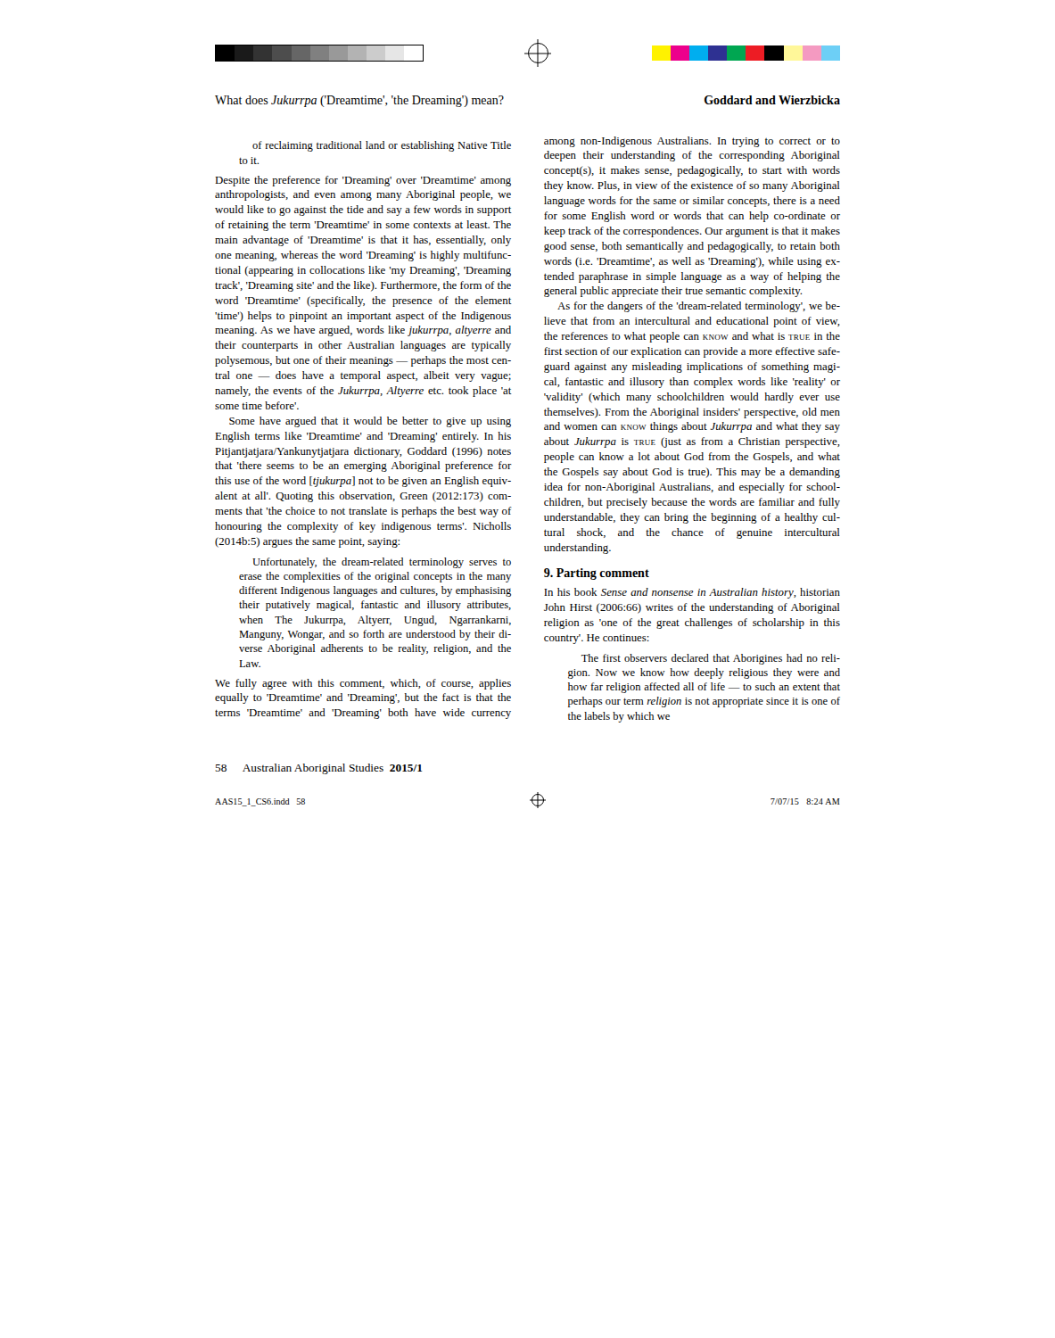What does Jukurrpa ('Dreamtime', 'the Dreaming') mean?
Goddard and Wierzbicka
of reclaiming traditional land or establishing Native Title to it.
Despite the preference for 'Dreaming' over 'Dreamtime' among anthropologists, and even among many Aboriginal people, we would like to go against the tide and say a few words in support of retaining the term 'Dreamtime' in some contexts at least. The main advantage of 'Dreamtime' is that it has, essentially, only one meaning, whereas the word 'Dreaming' is highly multifunctional (appearing in collocations like 'my Dreaming', 'Dreaming track', 'Dreaming site' and the like). Furthermore, the form of the word 'Dreamtime' (specifically, the presence of the element 'time') helps to pinpoint an important aspect of the Indigenous meaning. As we have argued, words like jukurrpa, altyerre and their counterparts in other Australian languages are typically polysemous, but one of their meanings — perhaps the most central one — does have a temporal aspect, albeit very vague; namely, the events of the Jukurrpa, Altyerre etc. took place 'at some time before'.
Some have argued that it would be better to give up using English terms like 'Dreamtime' and 'Dreaming' entirely. In his Pitjantjatjara/Yankunytjatjara dictionary, Goddard (1996) notes that 'there seems to be an emerging Aboriginal preference for this use of the word [tjukurpa] not to be given an English equivalent at all'. Quoting this observation, Green (2012:173) comments that 'the choice to not translate is perhaps the best way of honouring the complexity of key indigenous terms'. Nicholls (2014b:5) argues the same point, saying:
Unfortunately, the dream-related terminology serves to erase the complexities of the original concepts in the many different Indigenous languages and cultures, by emphasising their putatively magical, fantastic and illusory attributes, when The Jukurrpa, Altyerr, Ungud, Ngarrankarni, Manguny, Wongar, and so forth are understood by their diverse Aboriginal adherents to be reality, religion, and the Law.
We fully agree with this comment, which, of course, applies equally to 'Dreamtime' and 'Dreaming', but the fact is that the terms 'Dreamtime' and 'Dreaming' both have wide currency among non-Indigenous Australians. In trying to correct or to deepen their understanding of the corresponding Aboriginal concept(s), it makes sense, pedagogically, to start with words they know. Plus, in view of the existence of so many Aboriginal language words for the same or similar concepts, there is a need for some English word or words that can help co-ordinate or keep track of the correspondences. Our argument is that it makes good sense, both semantically and pedagogically, to retain both words (i.e. 'Dreamtime', as well as 'Dreaming'), while using extended paraphrase in simple language as a way of helping the general public appreciate their true semantic complexity.
As for the dangers of the 'dream-related terminology', we believe that from an intercultural and educational point of view, the references to what people can know and what is true in the first section of our explication can provide a more effective safeguard against any misleading implications of something magical, fantastic and illusory than complex words like 'reality' or 'validity' (which many schoolchildren would hardly ever use themselves). From the Aboriginal insiders' perspective, old men and women can know things about Jukurrpa and what they say about Jukurrpa is true (just as from a Christian perspective, people can know a lot about God from the Gospels, and what the Gospels say about God is true). This may be a demanding idea for non-Aboriginal Australians, and especially for schoolchildren, but precisely because the words are familiar and fully understandable, they can bring the beginning of a healthy cultural shock, and the chance of genuine intercultural understanding.
9. Parting comment
In his book Sense and nonsense in Australian history, historian John Hirst (2006:66) writes of the understanding of Aboriginal religion as 'one of the great challenges of scholarship in this country'. He continues:
The first observers declared that Aborigines had no religion. Now we know how deeply religious they were and how far religion affected all of life — to such an extent that perhaps our term religion is not appropriate since it is one of the labels by which we
58 Australian Aboriginal Studies 2015/1
AAS15_1_CS6.indd 58 7/07/15 8:24 AM